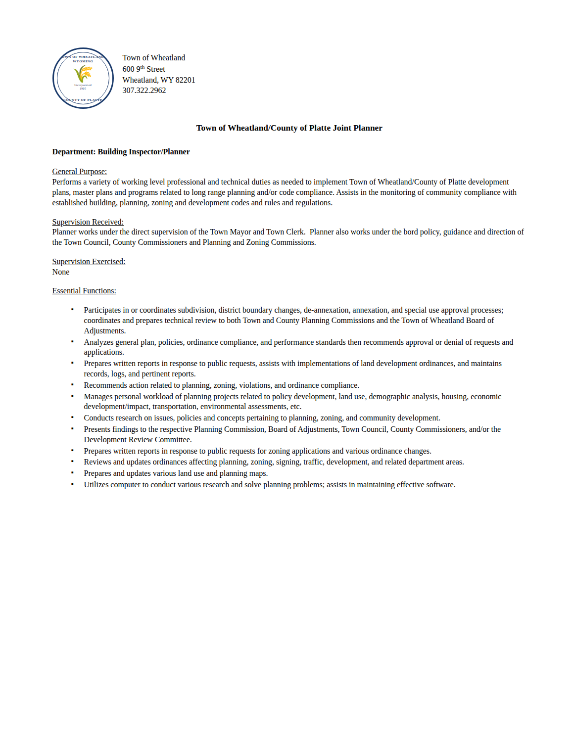Town of Wheatland · Wyoming
🌾
Incorporated
1905
County of Platte
Town of Wheatland
600 9th Street
Wheatland, WY 82201
307.322.2962
Town of Wheatland/County of Platte Joint Planner
Department: Building Inspector/Planner
General Purpose:
Performs a variety of working level professional and technical duties as needed to implement Town of Wheatland/County of Platte development plans, master plans and programs related to long range planning and/or code compliance. Assists in the monitoring of community compliance with established building, planning, zoning and development codes and rules and regulations.
Supervision Received:
Planner works under the direct supervision of the Town Mayor and Town Clerk. Planner also works under the bord policy, guidance and direction of the Town Council, County Commissioners and Planning and Zoning Commissions.
Supervision Exercised:
None
Essential Functions:
Participates in or coordinates subdivision, district boundary changes, de-annexation, annexation, and special use approval processes; coordinates and prepares technical review to both Town and County Planning Commissions and the Town of Wheatland Board of Adjustments.
Analyzes general plan, policies, ordinance compliance, and performance standards then recommends approval or denial of requests and applications.
Prepares written reports in response to public requests, assists with implementations of land development ordinances, and maintains records, logs, and pertinent reports.
Recommends action related to planning, zoning, violations, and ordinance compliance.
Manages personal workload of planning projects related to policy development, land use, demographic analysis, housing, economic development/impact, transportation, environmental assessments, etc.
Conducts research on issues, policies and concepts pertaining to planning, zoning, and community development.
Presents findings to the respective Planning Commission, Board of Adjustments, Town Council, County Commissioners, and/or the Development Review Committee.
Prepares written reports in response to public requests for zoning applications and various ordinance changes.
Reviews and updates ordinances affecting planning, zoning, signing, traffic, development, and related department areas.
Prepares and updates various land use and planning maps.
Utilizes computer to conduct various research and solve planning problems; assists in maintaining effective software.